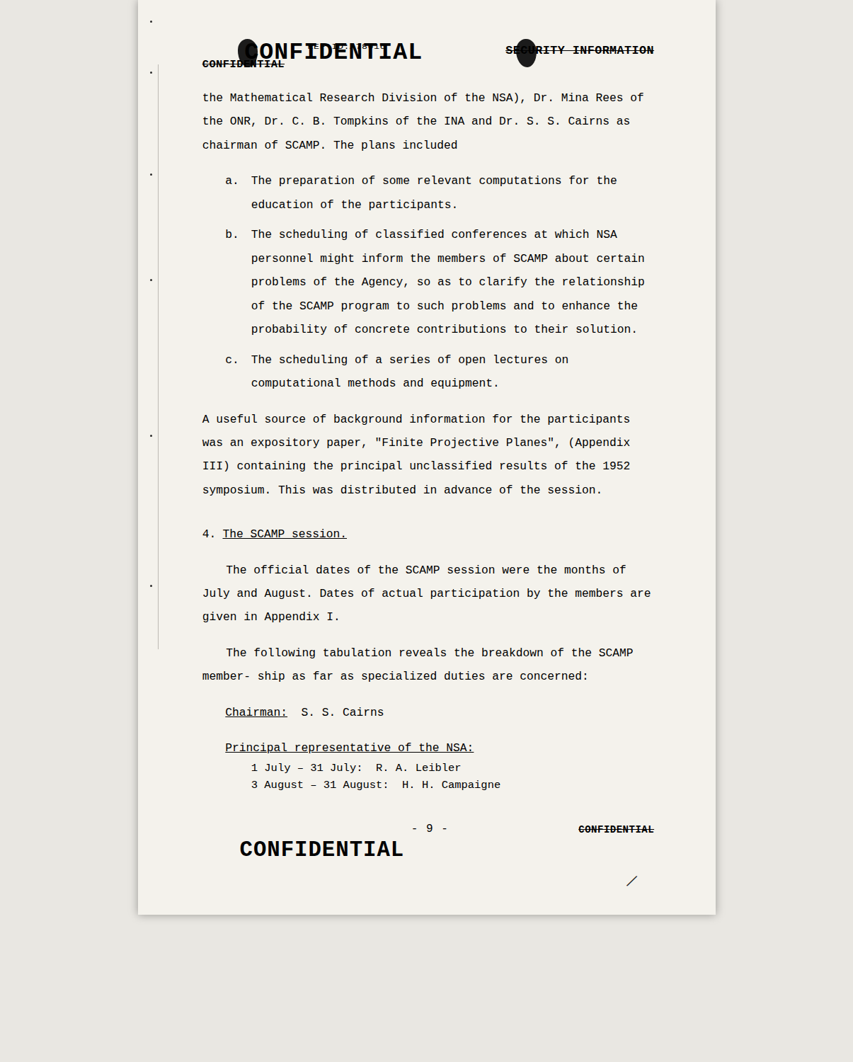CONFIDENTIAL CONFIDENTIAL REF ID:A78016 SECURITY INFORMATION
the Mathematical Research Division of the NSA), Dr. Mina Rees of the ONR, Dr. C. B. Tompkins of the INA and Dr. S. S. Cairns as chairman of SCAMP. The plans included
a. The preparation of some relevant computations for the education of the participants.
b. The scheduling of classified conferences at which NSA personnel might inform the members of SCAMP about certain problems of the Agency, so as to clarify the relationship of the SCAMP program to such problems and to enhance the probability of concrete contributions to their solution.
c. The scheduling of a series of open lectures on computational methods and equipment.
A useful source of background information for the participants was an expository paper, "Finite Projective Planes", (Appendix III) containing the principal unclassified results of the 1952 symposium. This was distributed in advance of the session.
4. The SCAMP session.
The official dates of the SCAMP session were the months of July and August. Dates of actual participation by the members are given in Appendix I.
The following tabulation reveals the breakdown of the SCAMP member- ship as far as specialized duties are concerned:
Chairman: S. S. Cairns
Principal representative of the NSA:
1 July – 31 July: R. A. Leibler
3 August – 31 August: H. H. Campaigne
- 9 -
CONFIDENTIAL CONFIDENTIAL ∕